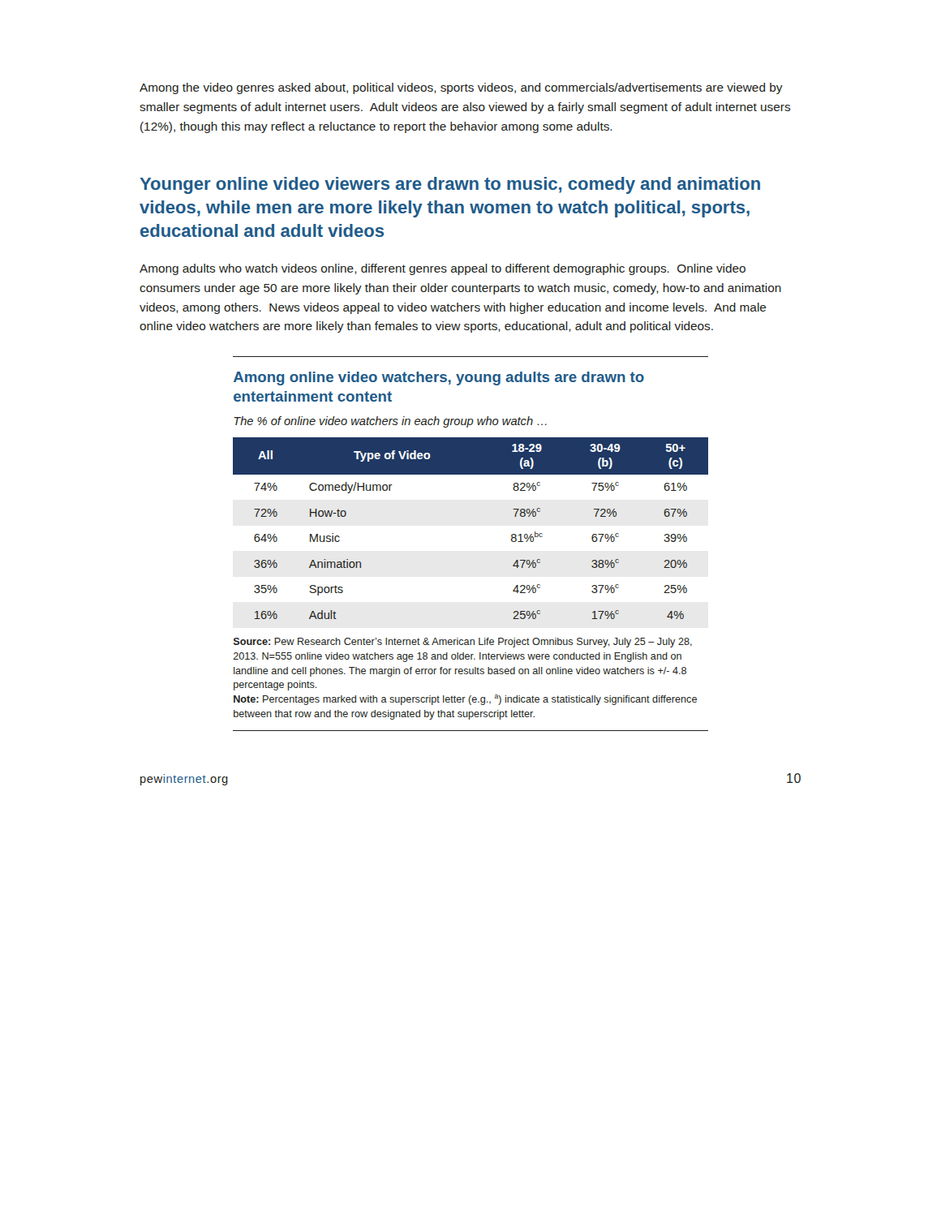Among the video genres asked about, political videos, sports videos, and commercials/advertisements are viewed by smaller segments of adult internet users. Adult videos are also viewed by a fairly small segment of adult internet users (12%), though this may reflect a reluctance to report the behavior among some adults.
Younger online video viewers are drawn to music, comedy and animation videos, while men are more likely than women to watch political, sports, educational and adult videos
Among adults who watch videos online, different genres appeal to different demographic groups. Online video consumers under age 50 are more likely than their older counterparts to watch music, comedy, how-to and animation videos, among others. News videos appeal to video watchers with higher education and income levels. And male online video watchers are more likely than females to view sports, educational, adult and political videos.
Among online video watchers, young adults are drawn to entertainment content
The % of online video watchers in each group who watch …
| All | Type of Video | 18-29 (a) | 30-49 (b) | 50+ (c) |
| --- | --- | --- | --- | --- |
| 74% | Comedy/Humor | 82% c | 75% c | 61% |
| 72% | How-to | 78% c | 72% | 67% |
| 64% | Music | 81% bc | 67% c | 39% |
| 36% | Animation | 47% c | 38% c | 20% |
| 35% | Sports | 42% c | 37% c | 25% |
| 16% | Adult | 25% c | 17% c | 4% |
Source: Pew Research Center’s Internet & American Life Project Omnibus Survey, July 25 – July 28, 2013. N=555 online video watchers age 18 and older. Interviews were conducted in English and on landline and cell phones. The margin of error for results based on all online video watchers is +/- 4.8 percentage points.
Note: Percentages marked with a superscript letter (e.g., a) indicate a statistically significant difference between that row and the row designated by that superscript letter.
pewinternet.org
10